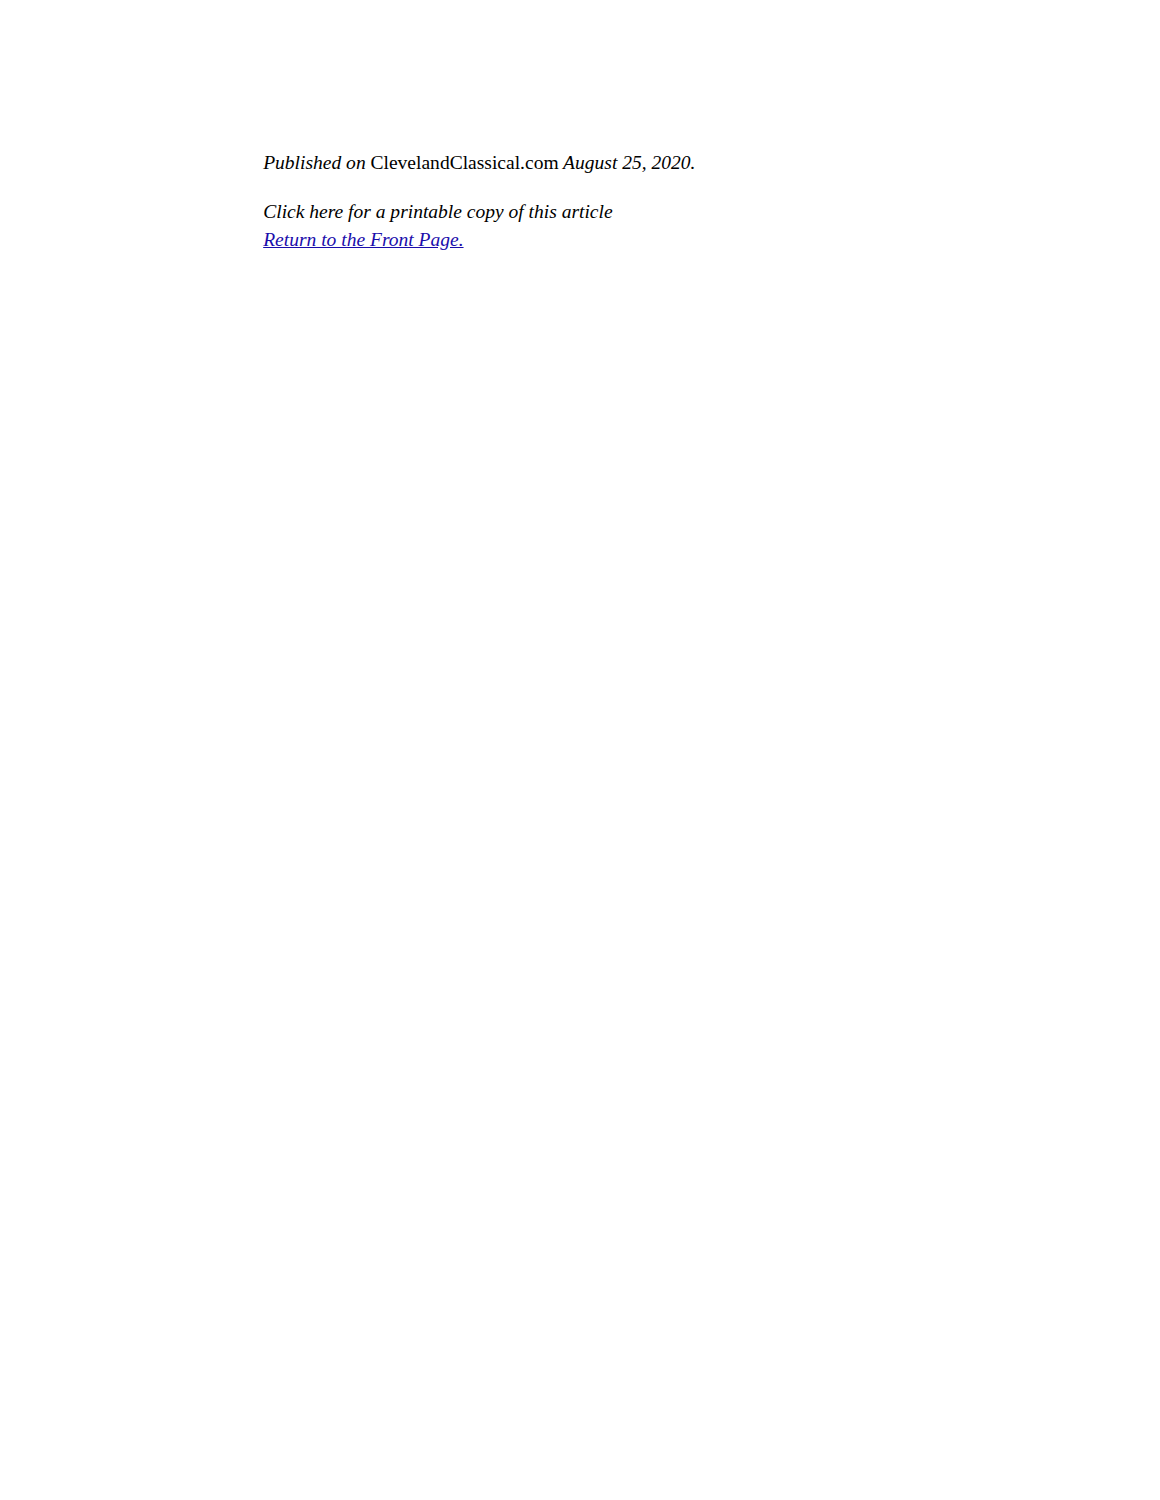Published on ClevelandClassical.com August 25, 2020.
Click here for a printable copy of this article
Return to the Front Page.